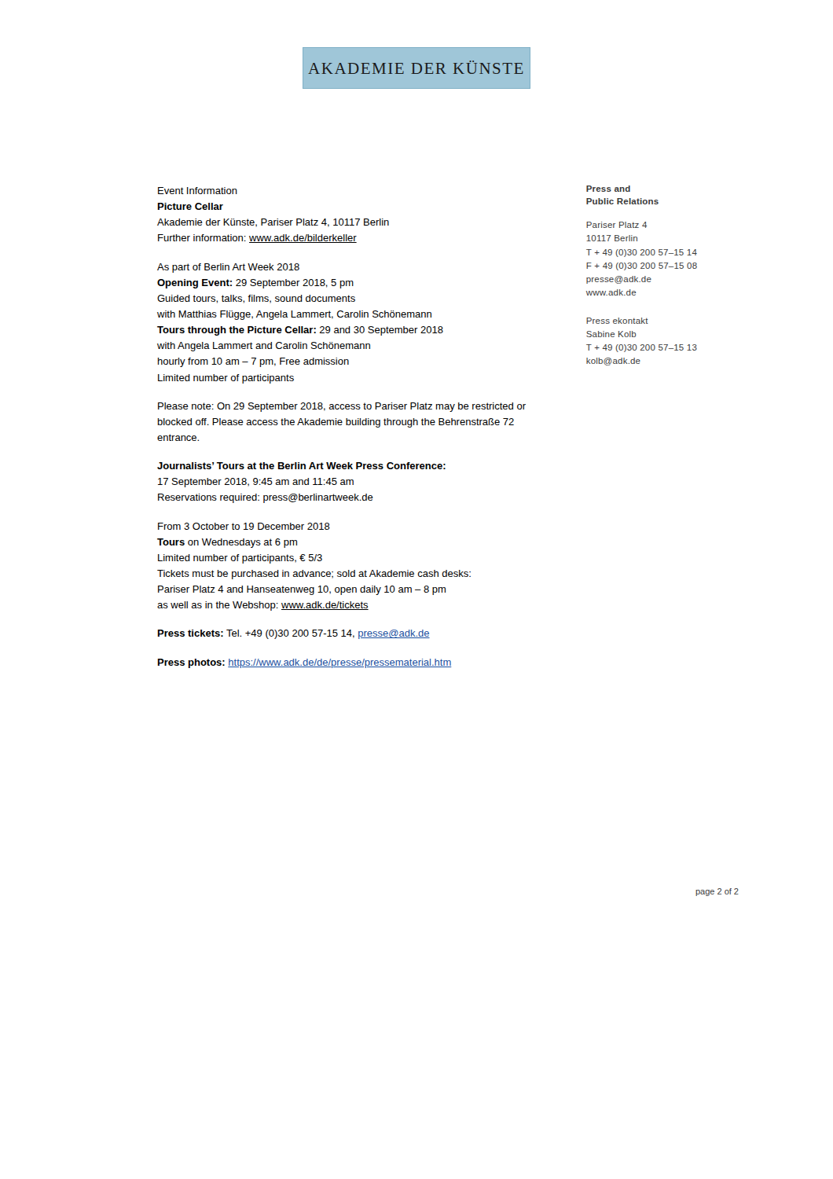AKADEMIE DER KÜNSTE
Event Information
Picture Cellar
Akademie der Künste, Pariser Platz 4, 10117 Berlin
Further information: www.adk.de/bilderkeller
As part of Berlin Art Week 2018
Opening Event: 29 September 2018, 5 pm
Guided tours, talks, films, sound documents
with Matthias Flügge, Angela Lammert, Carolin Schönemann
Tours through the Picture Cellar: 29 and 30 September 2018
with Angela Lammert and Carolin Schönemann
hourly from 10 am – 7 pm, Free admission
Limited number of participants
Please note: On 29 September 2018, access to Pariser Platz may be restricted or blocked off. Please access the Akademie building through the Behrenstraße 72 entrance.
Journalists’ Tours at the Berlin Art Week Press Conference:
17 September 2018, 9:45 am and 11:45 am
Reservations required: press@berlinartweek.de
From 3 October to 19 December 2018
Tours on Wednesdays at 6 pm
Limited number of participants, € 5/3
Tickets must be purchased in advance; sold at Akademie cash desks:
Pariser Platz 4 and Hanseatenweg 10, open daily 10 am – 8 pm
as well as in the Webshop: www.adk.de/tickets
Press tickets: Tel. +49 (0)30 200 57-15 14, presse@adk.de
Press photos: https://www.adk.de/de/presse/pressematerial.htm
Press and
Public Relations
Pariser Platz 4
10117 Berlin
T + 49 (0)30 200 57–15 14
F + 49 (0)30 200 57–15 08
presse@adk.de
www.adk.de
Press ekontakt
Sabine Kolb
T + 49 (0)30 200 57–15 13
kolb@adk.de
page 2 of 2